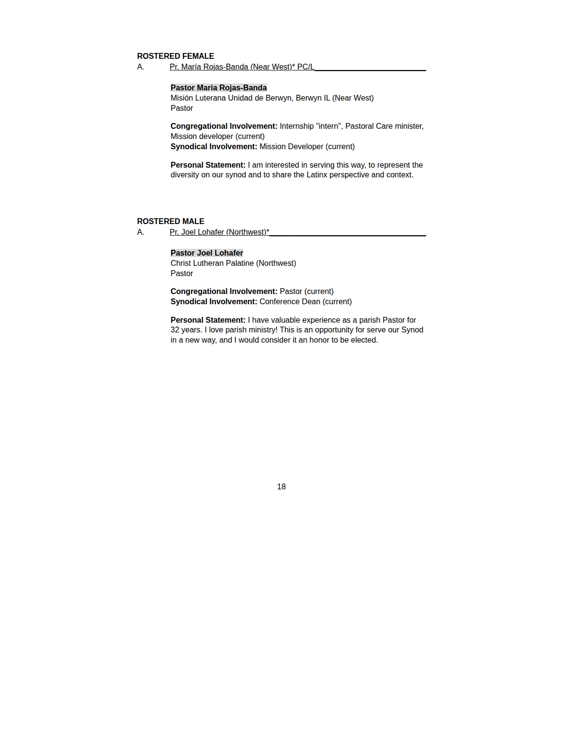ROSTERED FEMALE
A. Pr. María Rojas-Banda (Near West)* PC/L______________________________________________
Pastor Maria Rojas-Banda
Misión Luterana Unidad de Berwyn, Berwyn IL (Near West)
Pastor
Congregational Involvement: Internship "intern", Pastoral Care minister, Mission developer (current)
Synodical Involvement: Mission Developer (current)
Personal Statement: I am interested in serving this way, to represent the diversity on our synod and to share the Latinx perspective and context.
ROSTERED MALE
A. Pr. Joel Lohafer (Northwest)*_________________________________________________
Pastor Joel Lohafer
Christ Lutheran Palatine (Northwest)
Pastor
Congregational Involvement: Pastor (current)
Synodical Involvement: Conference Dean (current)
Personal Statement: I have valuable experience as a parish Pastor for 32 years. I love parish ministry! This is an opportunity for serve our Synod in a new way, and I would consider it an honor to be elected.
18